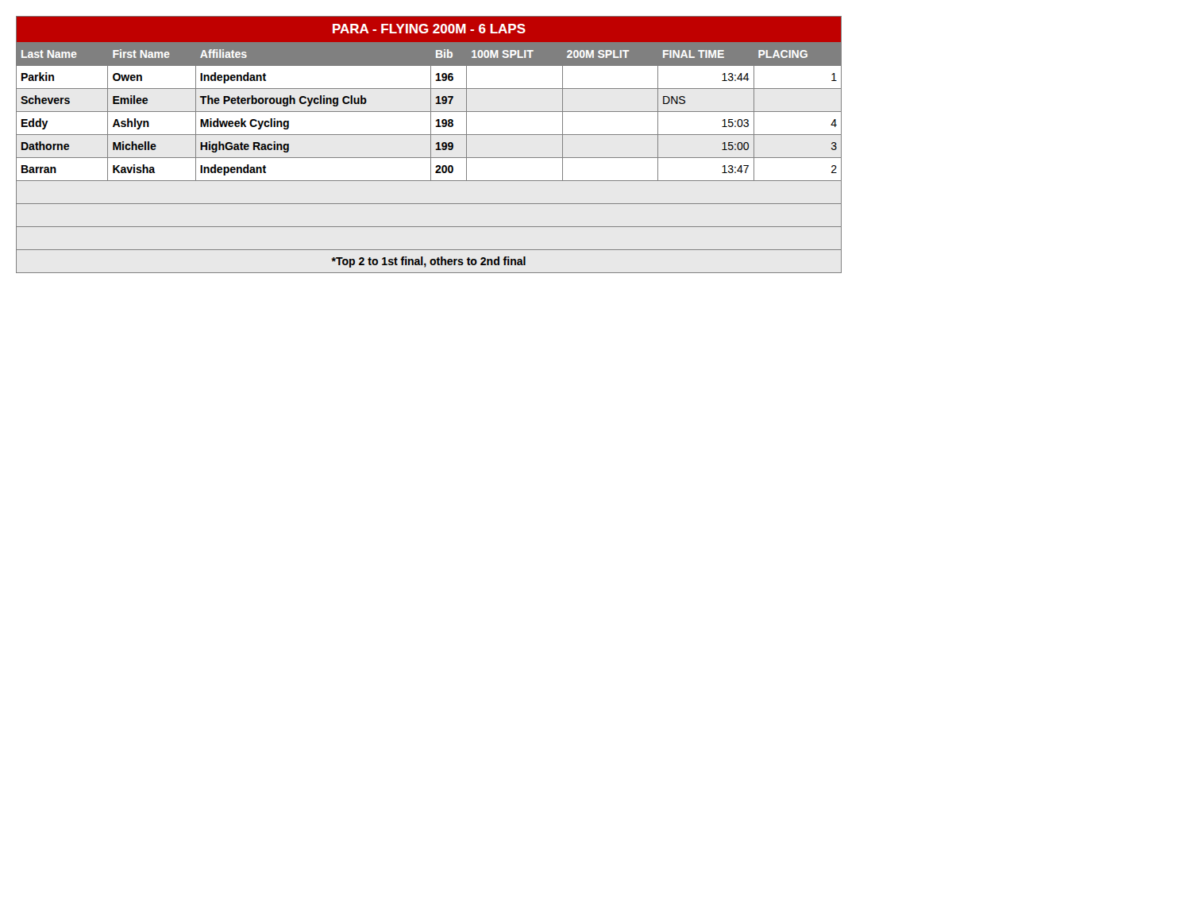PARA - FLYING 200M - 6 LAPS
| Last Name | First Name | Affiliates | Bib | 100M SPLIT | 200M SPLIT | FINAL TIME | PLACING |
| --- | --- | --- | --- | --- | --- | --- | --- |
| Parkin | Owen | Independant | 196 | | | 13:44 | 1 |
| Schevers | Emilee | The Peterborough Cycling Club | 197 | | | DNS | |
| Eddy | Ashlyn | Midweek Cycling | 198 | | | 15:03 | 4 |
| Dathorne | Michelle | HighGate Racing | 199 | | | 15:00 | 3 |
| Barran | Kavisha | Independant | 200 | | | 13:47 | 2 |
| *Top 2 to 1st final, others to 2nd final |